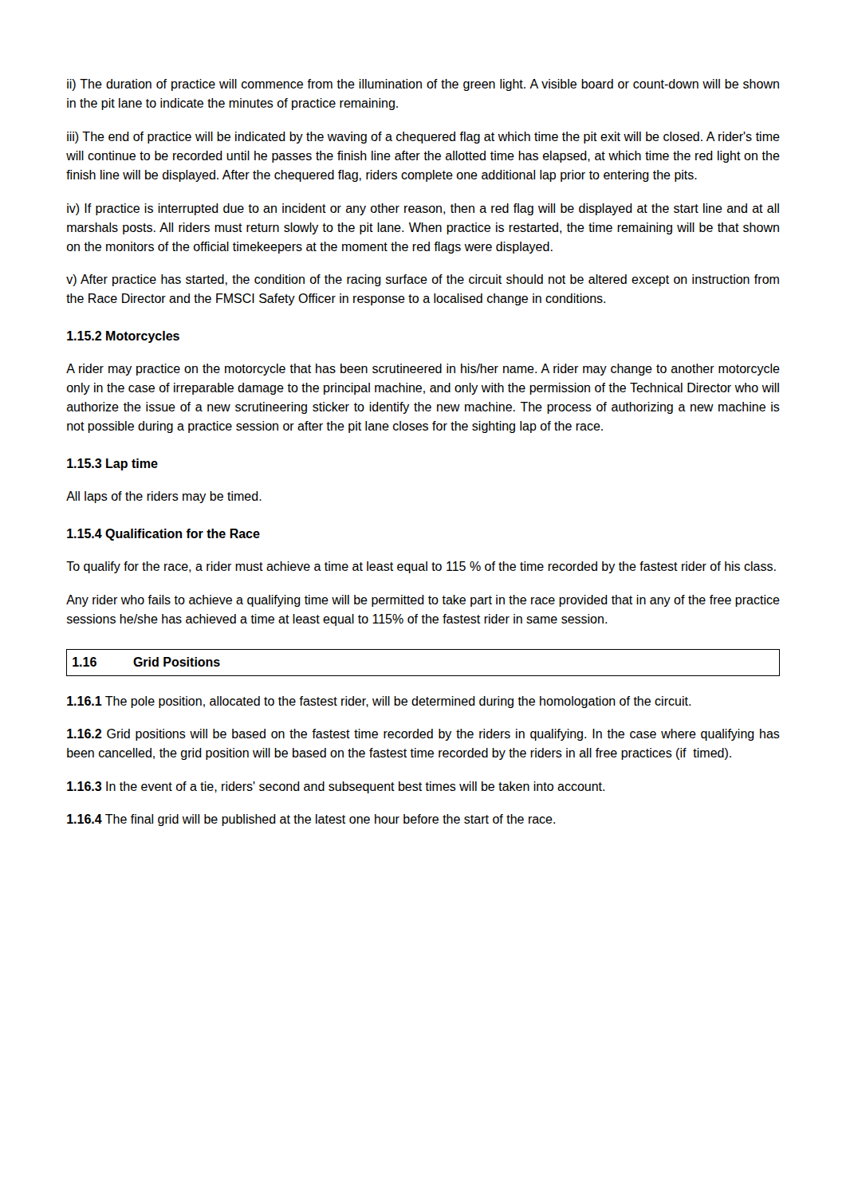ii) The duration of practice will commence from the illumination of the green light. A visible board or count-down will be shown in the pit lane to indicate the minutes of practice remaining.
iii) The end of practice will be indicated by the waving of a chequered flag at which time the pit exit will be closed. A rider's time will continue to be recorded until he passes the finish line after the allotted time has elapsed, at which time the red light on the finish line will be displayed. After the chequered flag, riders complete one additional lap prior to entering the pits.
iv) If practice is interrupted due to an incident or any other reason, then a red flag will be displayed at the start line and at all marshals posts. All riders must return slowly to the pit lane. When practice is restarted, the time remaining will be that shown on the monitors of the official timekeepers at the moment the red flags were displayed.
v) After practice has started, the condition of the racing surface of the circuit should not be altered except on instruction from the Race Director and the FMSCI Safety Officer in response to a localised change in conditions.
1.15.2 Motorcycles
A rider may practice on the motorcycle that has been scrutineered in his/her name. A rider may change to another motorcycle only in the case of irreparable damage to the principal machine, and only with the permission of the Technical Director who will authorize the issue of a new scrutineering sticker to identify the new machine. The process of authorizing a new machine is not possible during a practice session or after the pit lane closes for the sighting lap of the race.
1.15.3 Lap time
All laps of the riders may be timed.
1.15.4 Qualification for the Race
To qualify for the race, a rider must achieve a time at least equal to 115 % of the time recorded by the fastest rider of his class.
Any rider who fails to achieve a qualifying time will be permitted to take part in the race provided that in any of the free practice sessions he/she has achieved a time at least equal to 115% of the fastest rider in same session.
1.16 Grid Positions
1.16.1 The pole position, allocated to the fastest rider, will be determined during the homologation of the circuit.
1.16.2 Grid positions will be based on the fastest time recorded by the riders in qualifying. In the case where qualifying has been cancelled, the grid position will be based on the fastest time recorded by the riders in all free practices (if timed).
1.16.3 In the event of a tie, riders' second and subsequent best times will be taken into account.
1.16.4 The final grid will be published at the latest one hour before the start of the race.